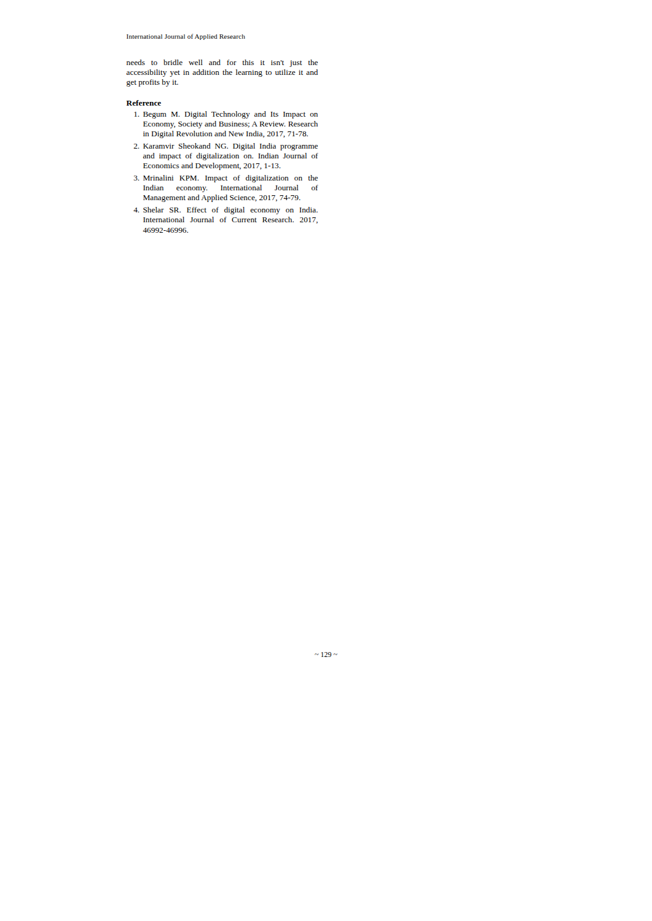International Journal of Applied Research
needs to bridle well and for this it isn't just the accessibility yet in addition the learning to utilize it and get profits by it.
Reference
Begum M. Digital Technology and Its Impact on Economy, Society and Business; A Review. Research in Digital Revolution and New India, 2017, 71-78.
Karamvir Sheokand NG. Digital India programme and impact of digitalization on. Indian Journal of Economics and Development, 2017, 1-13.
Mrinalini KPM. Impact of digitalization on the Indian economy. International Journal of Management and Applied Science, 2017, 74-79.
Shelar SR. Effect of digital economy on India. International Journal of Current Research. 2017, 46992-46996.
~ 129 ~